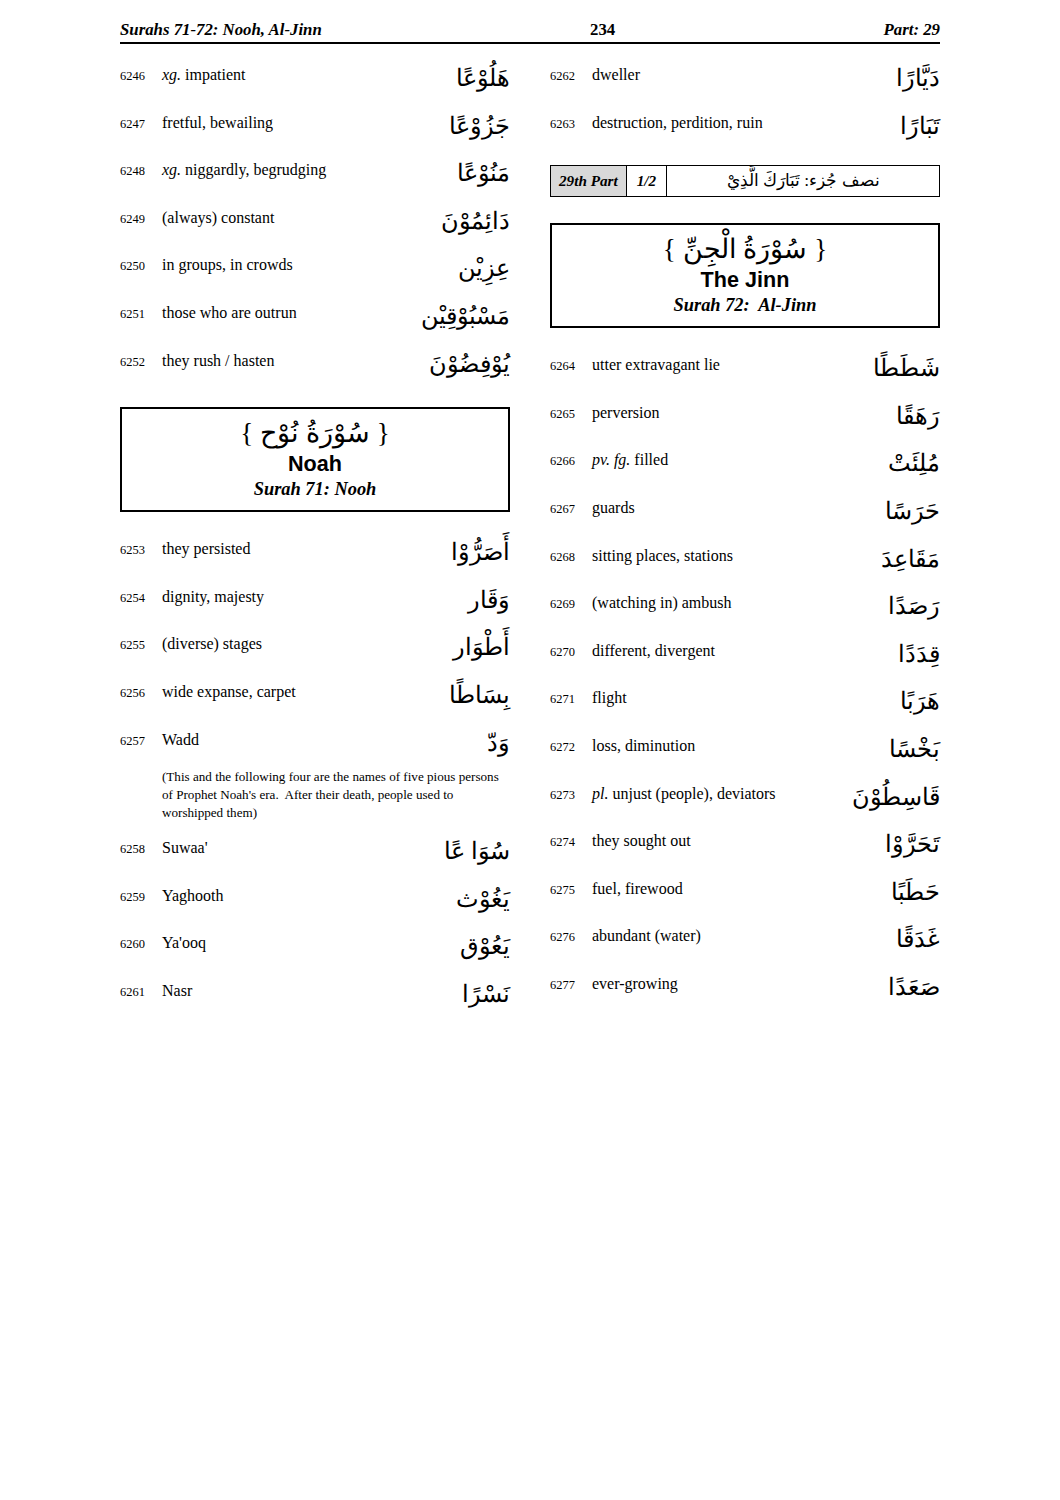Surahs 71-72: Nooh, Al-Jinn 234 Part: 29
6246 xg. impatient هَلُوْعًا
6247 fretful, bewailing جَزُوْعًا
6248 xg. niggardly, begrudging مَنُوْعًا
6249 (always) constant دَائِمُوْنَ
6250 in groups, in crowds عِزِيْن
6251 those who are outrun مَسْبُوْقِيْن
6252 they rush / hasten يُوْفِضُوْنَ
{ سُوْرَةُ نُوْح }
Noah
Surah 71: Nooh
6253 they persisted أَصَرُّوْا
6254 dignity, majesty وَقَار
6255 (diverse) stages أَطْوَار
6256 wide expanse, carpet بِسَاطًا
6257 Wadd وَدّ
(This and the following four are the names of five pious persons of Prophet Noah's era. After their death, people used to worshipped them)
6258 Suwaa' سُوَا عًا
6259 Yaghooth يَغُوْث
6260 Ya'ooq يَعُوْق
6261 Nasr نَسْرًا
6262 dweller دَيَّارًا
6263 destruction, perdition, ruin تَبَارًا
29th Part 1/2 نصف جُزء: تَبَارَكَ الَّذِيْ
{ سُوْرَةُ الْجِنِّ }
The Jinn
Surah 72: Al-Jinn
6264 utter extravagant lie شَطَطًا
6265 perversion رَهَقًا
6266 pv. fg. filled مُلِئَتْ
6267 guards حَرَسًا
6268 sitting places, stations مَقَاعِدَ
6269 (watching in) ambush رَصَدًا
6270 different, divergent قِدَدًا
6271 flight هَرَبًا
6272 loss, diminution بَخْسًا
6273 pl. unjust (people), deviators قَاسِطُوْنَ
6274 they sought out تَحَرَّوْا
6275 fuel, firewood حَطَبًا
6276 abundant (water) غَدَقًا
6277 ever-growing صَعَدًا